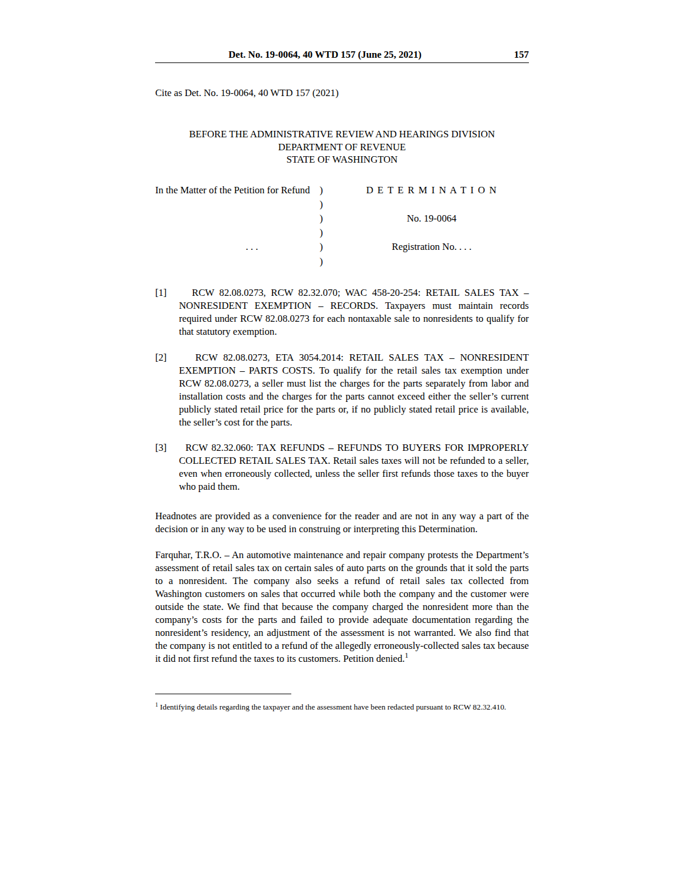Det. No. 19-0064, 40 WTD 157 (June 25, 2021)
157
Cite as Det. No. 19-0064, 40 WTD 157 (2021)
BEFORE THE ADMINISTRATIVE REVIEW AND HEARINGS DIVISION
DEPARTMENT OF REVENUE
STATE OF WASHINGTON
| In the Matter of the Petition for Refund | ) | D E T E R M I N A T I O N |
| | ) | |
| | ) | No. 19-0064 |
| | ) | |
| . . . | ) | Registration No. . . . |
| | ) | |
[1] RCW 82.08.0273, RCW 82.32.070; WAC 458-20-254: RETAIL SALES TAX – NONRESIDENT EXEMPTION – RECORDS. Taxpayers must maintain records required under RCW 82.08.0273 for each nontaxable sale to nonresidents to qualify for that statutory exemption.
[2] RCW 82.08.0273, ETA 3054.2014: RETAIL SALES TAX – NONRESIDENT EXEMPTION – PARTS COSTS. To qualify for the retail sales tax exemption under RCW 82.08.0273, a seller must list the charges for the parts separately from labor and installation costs and the charges for the parts cannot exceed either the seller’s current publicly stated retail price for the parts or, if no publicly stated retail price is available, the seller’s cost for the parts.
[3] RCW 82.32.060: TAX REFUNDS – REFUNDS TO BUYERS FOR IMPROPERLY COLLECTED RETAIL SALES TAX. Retail sales taxes will not be refunded to a seller, even when erroneously collected, unless the seller first refunds those taxes to the buyer who paid them.
Headnotes are provided as a convenience for the reader and are not in any way a part of the decision or in any way to be used in construing or interpreting this Determination.
Farquhar, T.R.O. – An automotive maintenance and repair company protests the Department’s assessment of retail sales tax on certain sales of auto parts on the grounds that it sold the parts to a nonresident. The company also seeks a refund of retail sales tax collected from Washington customers on sales that occurred while both the company and the customer were outside the state. We find that because the company charged the nonresident more than the company’s costs for the parts and failed to provide adequate documentation regarding the nonresident’s residency, an adjustment of the assessment is not warranted. We also find that the company is not entitled to a refund of the allegedly erroneously-collected sales tax because it did not first refund the taxes to its customers. Petition denied.1
1 Identifying details regarding the taxpayer and the assessment have been redacted pursuant to RCW 82.32.410.